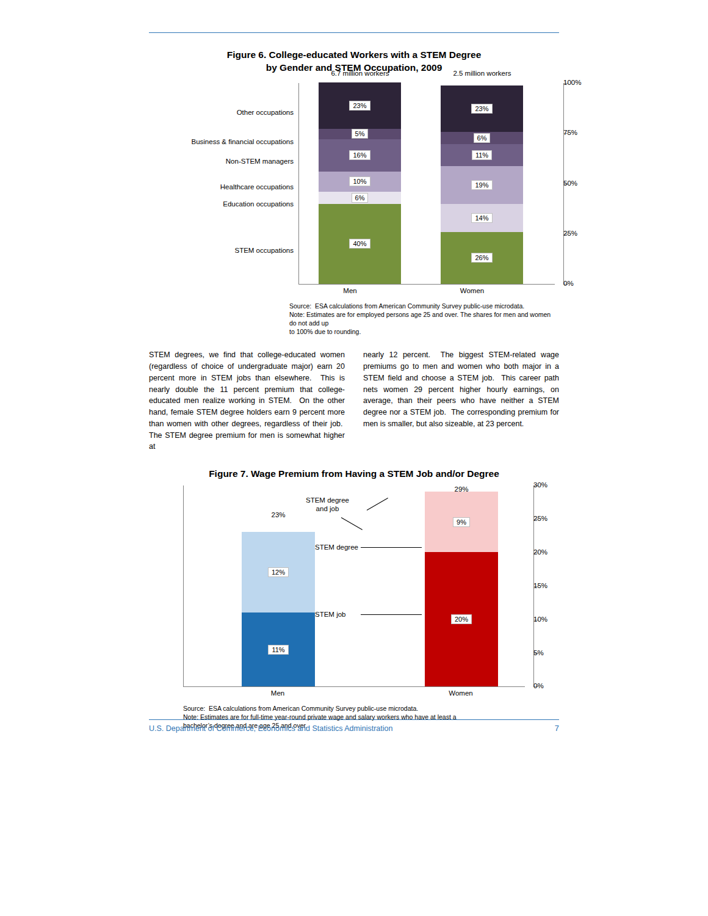Figure 6. College-educated Workers with a STEM Degree by Gender and STEM Occupation, 2009
Other occupations
Business & financial occupations
Non-STEM managers
Healthcare occupations
Education occupations
STEM occupations
6.7 million workers
2.5 million workers
23%
5%
16%
10%
6%
40%
23%
6%
11%
19%
14%
26%
100%
75%
50%
25%
0%
Men Women
Source: ESA calculations from American Community Survey public-use microdata.
Note: Estimates are for employed persons age 25 and over. The shares for men and women do not add up
to 100% due to rounding.
STEM degrees, we find that college-educated women (regardless of choice of undergraduate major) earn 20 percent more in STEM jobs than elsewhere. This is nearly double the 11 percent premium that college-educated men realize working in STEM. On the other hand, female STEM degree holders earn 9 percent more than women with other degrees, regardless of their job. The STEM degree premium for men is somewhat higher at
nearly 12 percent. The biggest STEM-related wage premiums go to men and women who both major in a STEM field and choose a STEM job. This career path nets women 29 percent higher hourly earnings, on average, than their peers who have neither a STEM degree nor a STEM job. The corresponding premium for men is smaller, but also sizeable, at 23 percent.
Figure 7. Wage Premium from Having a STEM Job and/or Degree
23%
29%
STEM degree
and job
STEM degree
STEM job
12%
11%
9%
20%
30%
25%
20%
15%
10%
5%
0%
Men Women
Source: ESA calculations from American Community Survey public-use microdata.
Note: Estimates are for full-time year-round private wage and salary workers who have at least a
bachelor’s degree and are age 25 and over.
U.S. Department of Commerce, Economics and Statistics Administration 7